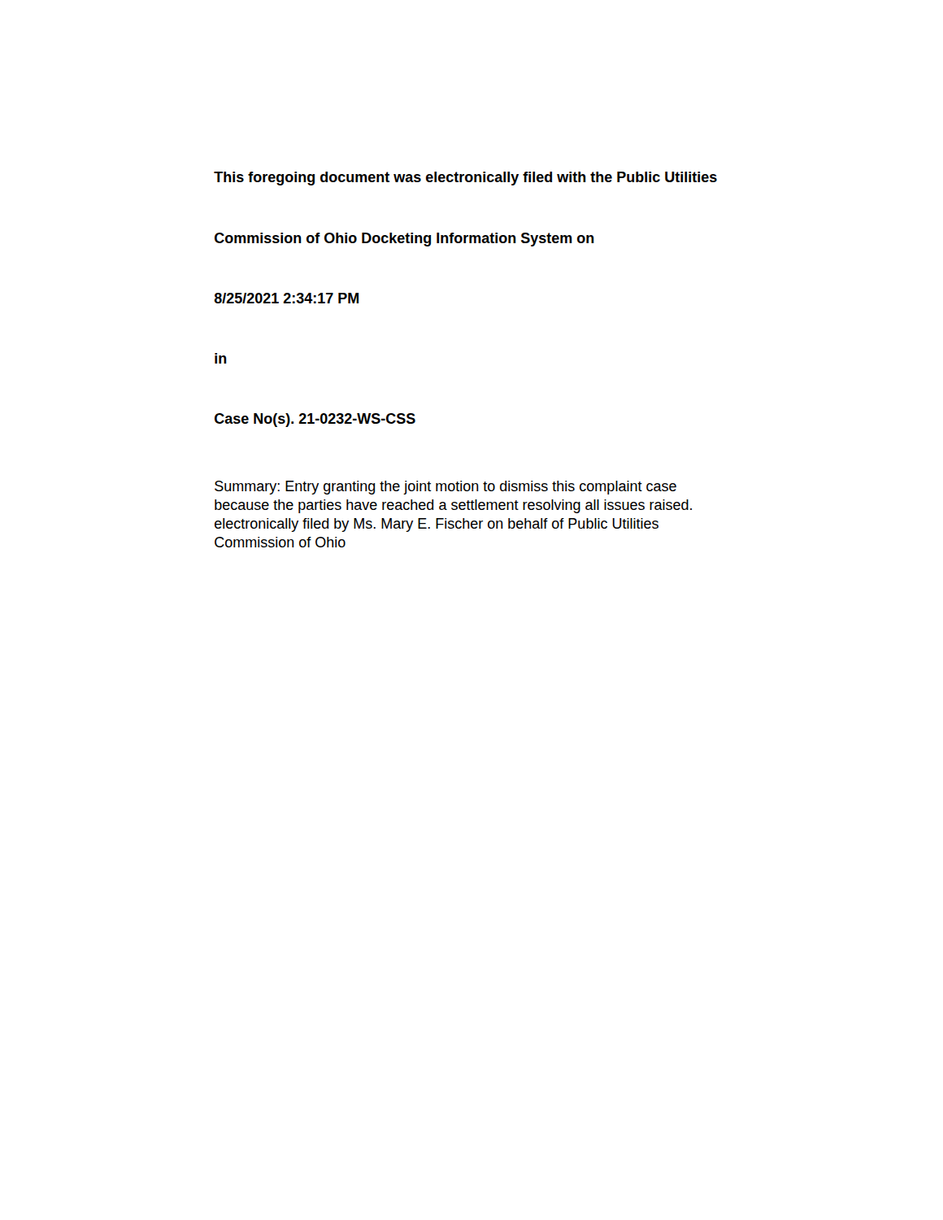This foregoing document was electronically filed with the Public Utilities
Commission of Ohio Docketing Information System on
8/25/2021 2:34:17 PM
in
Case No(s). 21-0232-WS-CSS
Summary: Entry granting the joint motion to dismiss this complaint case because the parties have reached a settlement resolving all issues raised. electronically filed by Ms. Mary E. Fischer on behalf of Public Utilities Commission of Ohio